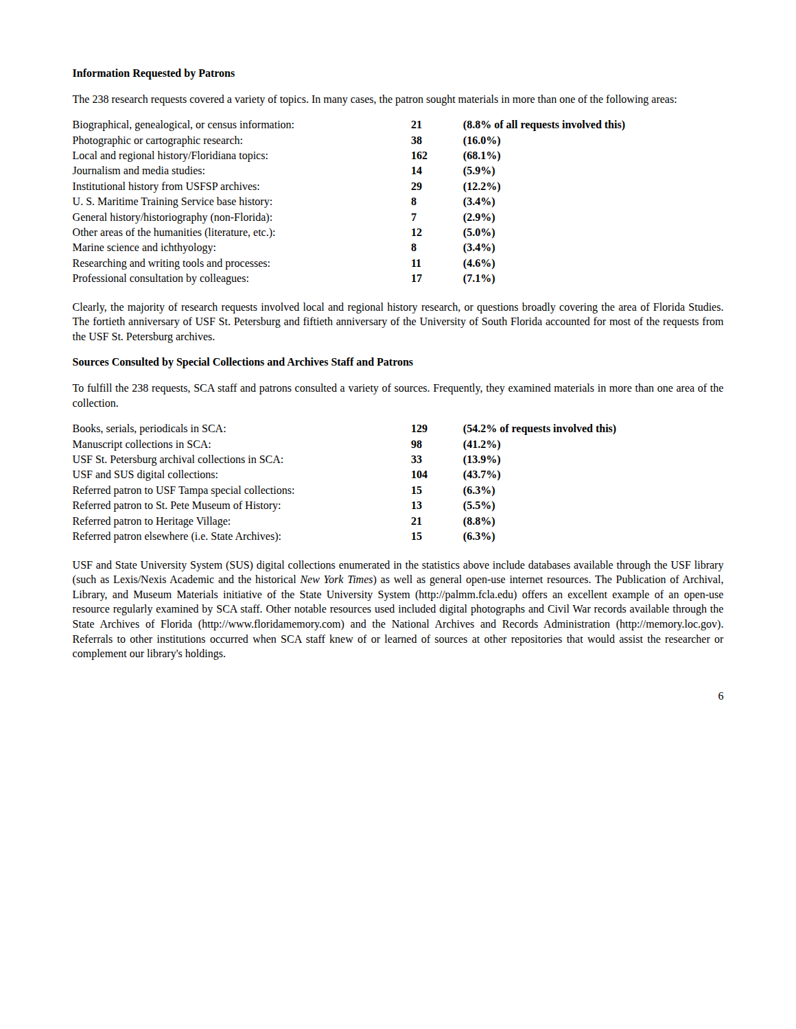Information Requested by Patrons
The 238 research requests covered a variety of topics. In many cases, the patron sought materials in more than one of the following areas:
| Biographical, genealogical, or census information: | 21 | (8.8% of all requests involved this) |
| Photographic or cartographic research: | 38 | (16.0%) |
| Local and regional history/Floridiana topics: | 162 | (68.1%) |
| Journalism and media studies: | 14 | (5.9%) |
| Institutional history from USFSP archives: | 29 | (12.2%) |
| U. S. Maritime Training Service base history: | 8 | (3.4%) |
| General history/historiography (non-Florida): | 7 | (2.9%) |
| Other areas of the humanities (literature, etc.): | 12 | (5.0%) |
| Marine science and ichthyology: | 8 | (3.4%) |
| Researching and writing tools and processes: | 11 | (4.6%) |
| Professional consultation by colleagues: | 17 | (7.1%) |
Clearly, the majority of research requests involved local and regional history research, or questions broadly covering the area of Florida Studies. The fortieth anniversary of USF St. Petersburg and fiftieth anniversary of the University of South Florida accounted for most of the requests from the USF St. Petersburg archives.
Sources Consulted by Special Collections and Archives Staff and Patrons
To fulfill the 238 requests, SCA staff and patrons consulted a variety of sources. Frequently, they examined materials in more than one area of the collection.
| Books, serials, periodicals in SCA: | 129 | (54.2% of requests involved this) |
| Manuscript collections in SCA: | 98 | (41.2%) |
| USF St. Petersburg archival collections in SCA: | 33 | (13.9%) |
| USF and SUS digital collections: | 104 | (43.7%) |
| Referred patron to USF Tampa special collections: | 15 | (6.3%) |
| Referred patron to St. Pete Museum of History: | 13 | (5.5%) |
| Referred patron to Heritage Village: | 21 | (8.8%) |
| Referred patron elsewhere (i.e. State Archives): | 15 | (6.3%) |
USF and State University System (SUS) digital collections enumerated in the statistics above include databases available through the USF library (such as Lexis/Nexis Academic and the historical New York Times) as well as general open-use internet resources. The Publication of Archival, Library, and Museum Materials initiative of the State University System (http://palmm.fcla.edu) offers an excellent example of an open-use resource regularly examined by SCA staff. Other notable resources used included digital photographs and Civil War records available through the State Archives of Florida (http://www.floridamemory.com) and the National Archives and Records Administration (http://memory.loc.gov). Referrals to other institutions occurred when SCA staff knew of or learned of sources at other repositories that would assist the researcher or complement our library's holdings.
6